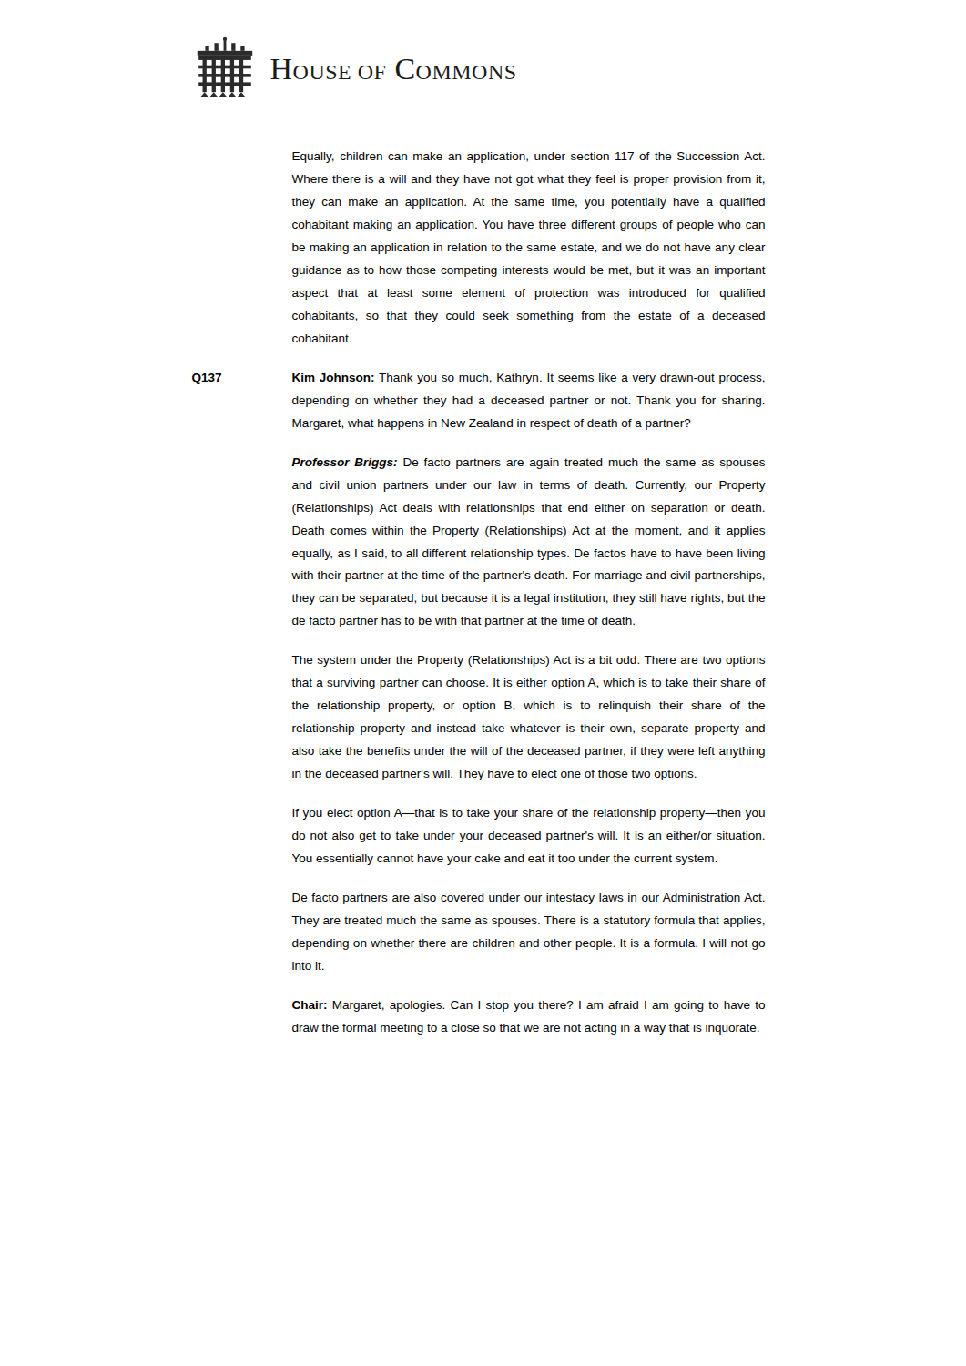HOUSE OF COMMONS
Equally, children can make an application, under section 117 of the Succession Act. Where there is a will and they have not got what they feel is proper provision from it, they can make an application. At the same time, you potentially have a qualified cohabitant making an application. You have three different groups of people who can be making an application in relation to the same estate, and we do not have any clear guidance as to how those competing interests would be met, but it was an important aspect that at least some element of protection was introduced for qualified cohabitants, so that they could seek something from the estate of a deceased cohabitant.
Q137
Kim Johnson: Thank you so much, Kathryn. It seems like a very drawn-out process, depending on whether they had a deceased partner or not. Thank you for sharing. Margaret, what happens in New Zealand in respect of death of a partner?
Professor Briggs: De facto partners are again treated much the same as spouses and civil union partners under our law in terms of death. Currently, our Property (Relationships) Act deals with relationships that end either on separation or death. Death comes within the Property (Relationships) Act at the moment, and it applies equally, as I said, to all different relationship types. De factos have to have been living with their partner at the time of the partner's death. For marriage and civil partnerships, they can be separated, but because it is a legal institution, they still have rights, but the de facto partner has to be with that partner at the time of death.
The system under the Property (Relationships) Act is a bit odd. There are two options that a surviving partner can choose. It is either option A, which is to take their share of the relationship property, or option B, which is to relinquish their share of the relationship property and instead take whatever is their own, separate property and also take the benefits under the will of the deceased partner, if they were left anything in the deceased partner's will. They have to elect one of those two options.
If you elect option A—that is to take your share of the relationship property—then you do not also get to take under your deceased partner's will. It is an either/or situation. You essentially cannot have your cake and eat it too under the current system.
De facto partners are also covered under our intestacy laws in our Administration Act. They are treated much the same as spouses. There is a statutory formula that applies, depending on whether there are children and other people. It is a formula. I will not go into it.
Chair: Margaret, apologies. Can I stop you there? I am afraid I am going to have to draw the formal meeting to a close so that we are not acting in a way that is inquorate.